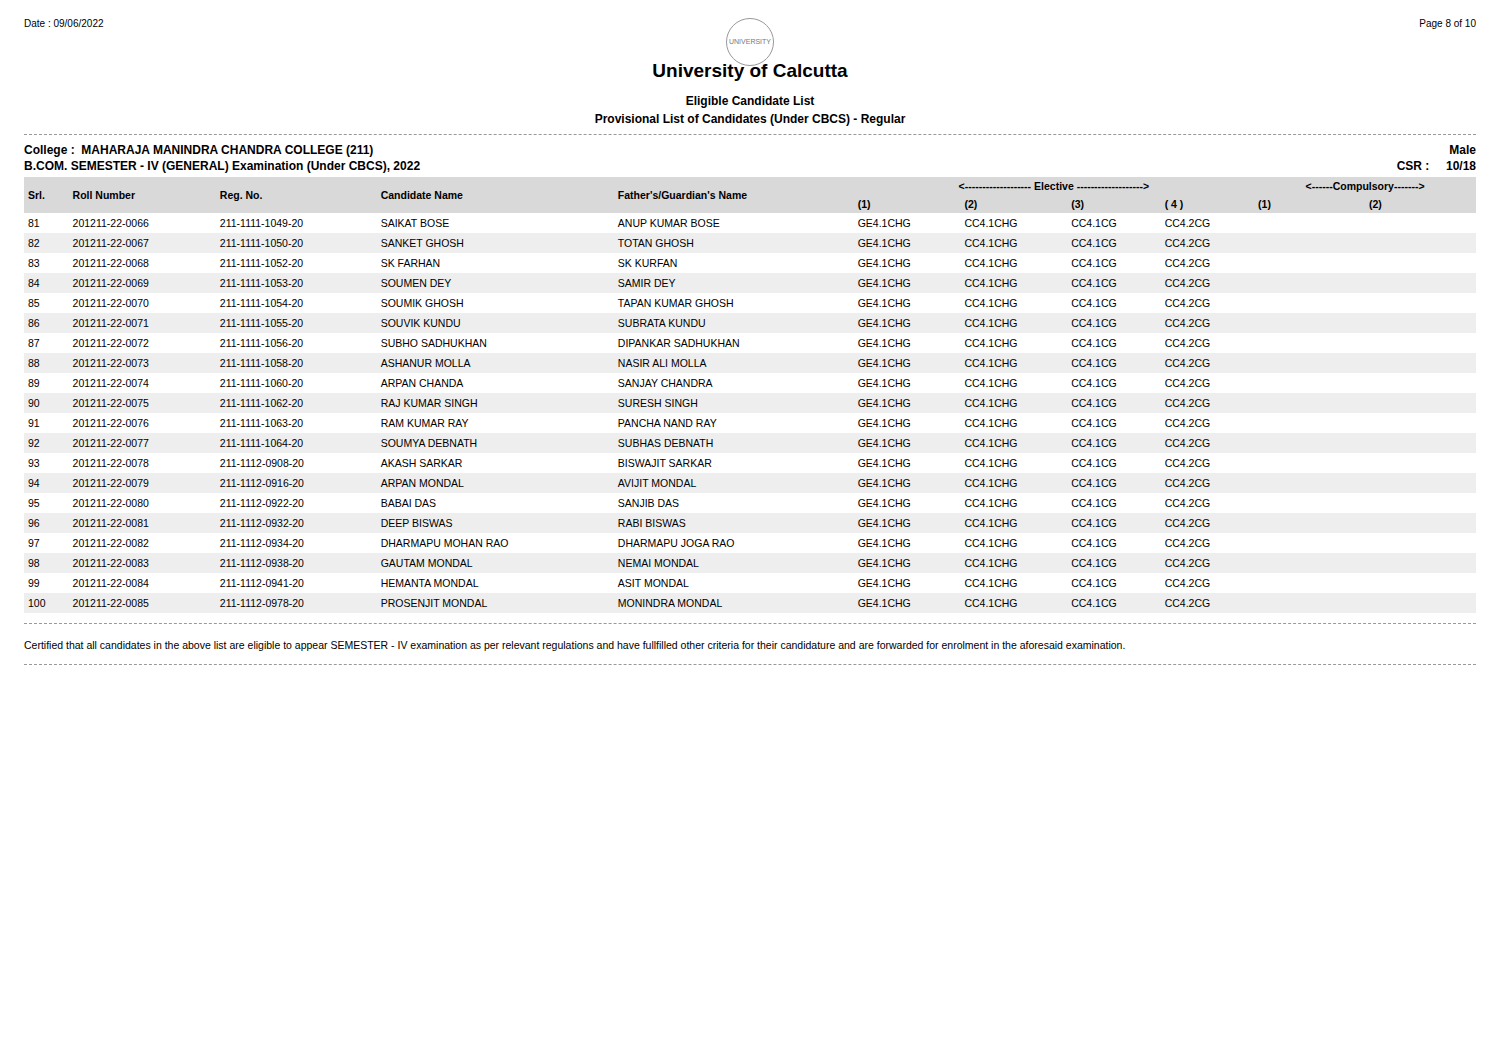Date : 09/06/2022
Page 8 of 10
UNIVERSITY OF CALCUTTA
University of Calcutta
Eligible Candidate List
Provisional List of Candidates (Under CBCS) - Regular
College : MAHARAJA MANINDRA CHANDRA COLLEGE (211) Male
B.COM. SEMESTER - IV (GENERAL) Examination (Under CBCS), 2022 CSR : 10/18
| Srl. | Roll Number | Reg. No. | Candidate Name | Father's/Guardian's Name | <------------------- Elective -------------------> | <------Compulsory-------> |
| --- | --- | --- | --- | --- | --- | --- |
| (1) | (2) | (3) | ( 4 ) | (1) | (2) |
| 81 | 201211-22-0066 | 211-1111-1049-20 | SAIKAT BOSE | ANUP KUMAR BOSE | GE4.1CHG | CC4.1CHG | CC4.1CG | CC4.2CG | | |
| 82 | 201211-22-0067 | 211-1111-1050-20 | SANKET GHOSH | TOTAN GHOSH | GE4.1CHG | CC4.1CHG | CC4.1CG | CC4.2CG | | |
| 83 | 201211-22-0068 | 211-1111-1052-20 | SK FARHAN | SK KURFAN | GE4.1CHG | CC4.1CHG | CC4.1CG | CC4.2CG | | |
| 84 | 201211-22-0069 | 211-1111-1053-20 | SOUMEN DEY | SAMIR DEY | GE4.1CHG | CC4.1CHG | CC4.1CG | CC4.2CG | | |
| 85 | 201211-22-0070 | 211-1111-1054-20 | SOUMIK GHOSH | TAPAN KUMAR GHOSH | GE4.1CHG | CC4.1CHG | CC4.1CG | CC4.2CG | | |
| 86 | 201211-22-0071 | 211-1111-1055-20 | SOUVIK KUNDU | SUBRATA KUNDU | GE4.1CHG | CC4.1CHG | CC4.1CG | CC4.2CG | | |
| 87 | 201211-22-0072 | 211-1111-1056-20 | SUBHO SADHUKHAN | DIPANKAR SADHUKHAN | GE4.1CHG | CC4.1CHG | CC4.1CG | CC4.2CG | | |
| 88 | 201211-22-0073 | 211-1111-1058-20 | ASHANUR MOLLA | NASIR ALI MOLLA | GE4.1CHG | CC4.1CHG | CC4.1CG | CC4.2CG | | |
| 89 | 201211-22-0074 | 211-1111-1060-20 | ARPAN CHANDA | SANJAY CHANDRA | GE4.1CHG | CC4.1CHG | CC4.1CG | CC4.2CG | | |
| 90 | 201211-22-0075 | 211-1111-1062-20 | RAJ KUMAR SINGH | SURESH SINGH | GE4.1CHG | CC4.1CHG | CC4.1CG | CC4.2CG | | |
| 91 | 201211-22-0076 | 211-1111-1063-20 | RAM KUMAR RAY | PANCHA NAND RAY | GE4.1CHG | CC4.1CHG | CC4.1CG | CC4.2CG | | |
| 92 | 201211-22-0077 | 211-1111-1064-20 | SOUMYA DEBNATH | SUBHAS DEBNATH | GE4.1CHG | CC4.1CHG | CC4.1CG | CC4.2CG | | |
| 93 | 201211-22-0078 | 211-1112-0908-20 | AKASH SARKAR | BISWAJIT SARKAR | GE4.1CHG | CC4.1CHG | CC4.1CG | CC4.2CG | | |
| 94 | 201211-22-0079 | 211-1112-0916-20 | ARPAN MONDAL | AVIJIT MONDAL | GE4.1CHG | CC4.1CHG | CC4.1CG | CC4.2CG | | |
| 95 | 201211-22-0080 | 211-1112-0922-20 | BABAI DAS | SANJIB DAS | GE4.1CHG | CC4.1CHG | CC4.1CG | CC4.2CG | | |
| 96 | 201211-22-0081 | 211-1112-0932-20 | DEEP BISWAS | RABI BISWAS | GE4.1CHG | CC4.1CHG | CC4.1CG | CC4.2CG | | |
| 97 | 201211-22-0082 | 211-1112-0934-20 | DHARMAPU MOHAN RAO | DHARMAPU JOGA RAO | GE4.1CHG | CC4.1CHG | CC4.1CG | CC4.2CG | | |
| 98 | 201211-22-0083 | 211-1112-0938-20 | GAUTAM MONDAL | NEMAI MONDAL | GE4.1CHG | CC4.1CHG | CC4.1CG | CC4.2CG | | |
| 99 | 201211-22-0084 | 211-1112-0941-20 | HEMANTA MONDAL | ASIT MONDAL | GE4.1CHG | CC4.1CHG | CC4.1CG | CC4.2CG | | |
| 100 | 201211-22-0085 | 211-1112-0978-20 | PROSENJIT MONDAL | MONINDRA MONDAL | GE4.1CHG | CC4.1CHG | CC4.1CG | CC4.2CG | | |
Certified that all candidates in the above list are eligible to appear SEMESTER - IV examination as per relevant regulations and have fullfilled other criteria for their candidature and are forwarded for enrolment in the aforesaid examination.